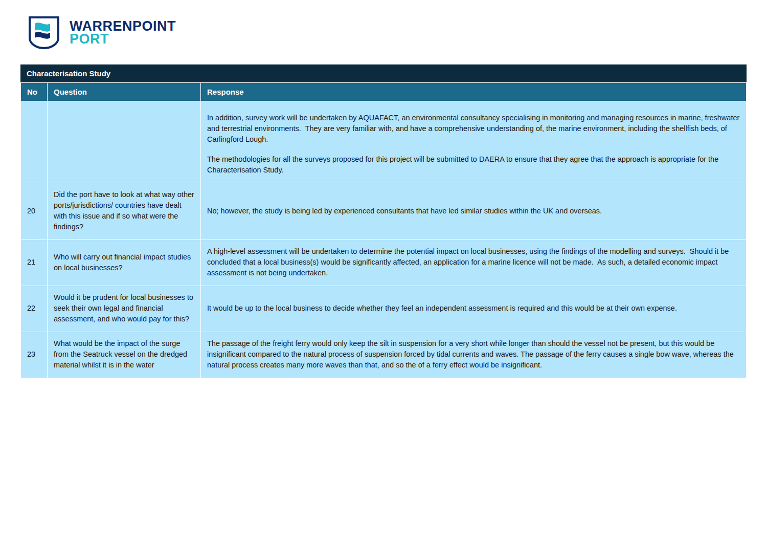WARRENPOINT PORT
Characterisation Study
| No | Question | Response |
| --- | --- | --- |
| | | In addition, survey work will be undertaken by AQUAFACT, an environmental consultancy specialising in monitoring and managing resources in marine, freshwater and terrestrial environments. They are very familiar with, and have a comprehensive understanding of, the marine environment, including the shellfish beds, of Carlingford Lough. The methodologies for all the surveys proposed for this project will be submitted to DAERA to ensure that they agree that the approach is appropriate for the Characterisation Study. |
| 20 | Did the port have to look at what way other ports/jurisdictions/ countries have dealt with this issue and if so what were the findings? | No; however, the study is being led by experienced consultants that have led similar studies within the UK and overseas. |
| 21 | Who will carry out financial impact studies on local businesses? | A high-level assessment will be undertaken to determine the potential impact on local businesses, using the findings of the modelling and surveys. Should it be concluded that a local business(s) would be significantly affected, an application for a marine licence will not be made. As such, a detailed economic impact assessment is not being undertaken. |
| 22 | Would it be prudent for local businesses to seek their own legal and financial assessment, and who would pay for this? | It would be up to the local business to decide whether they feel an independent assessment is required and this would be at their own expense. |
| 23 | What would be the impact of the surge from the Seatruck vessel on the dredged material whilst it is in the water | The passage of the freight ferry would only keep the silt in suspension for a very short while longer than should the vessel not be present, but this would be insignificant compared to the natural process of suspension forced by tidal currents and waves. The passage of the ferry causes a single bow wave, whereas the natural process creates many more waves than that, and so the of a ferry effect would be insignificant. |